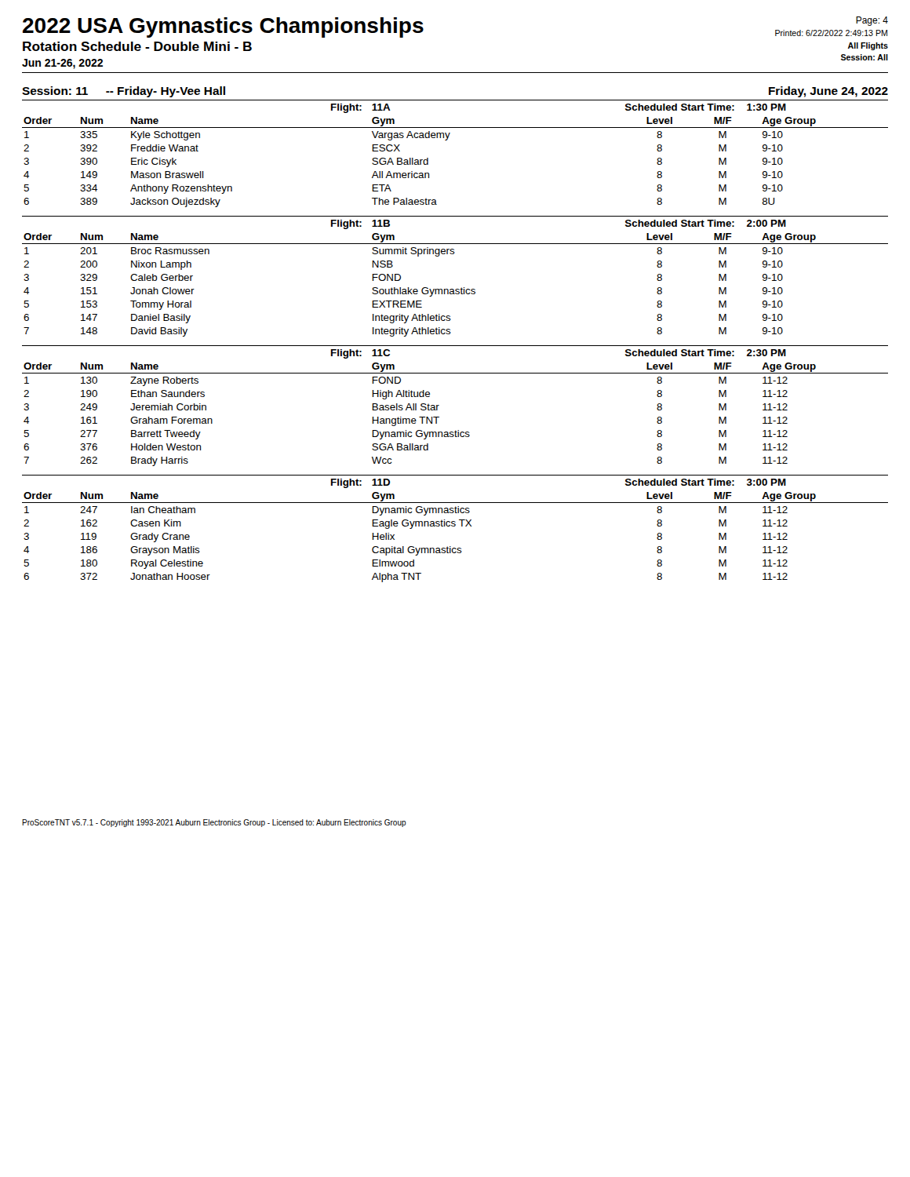Page: 4
Printed: 6/22/2022 2:49:13 PM
All Flights
Session: All
2022 USA Gymnastics Championships
Rotation Schedule - Double Mini - B
Jun 21-26, 2022
Session: 11 -- Friday- Hy-Vee Hall
Friday, June 24, 2022
| | | Flight: | 11A | Scheduled Start Time: 1:30 PM |
| Order | Num | Name | Gym | Level | M/F | Age Group |
| 1 | 335 | Kyle Schottgen | Vargas Academy | 8 | M | 9-10 |
| 2 | 392 | Freddie Wanat | ESCX | 8 | M | 9-10 |
| 3 | 390 | Eric Cisyk | SGA Ballard | 8 | M | 9-10 |
| 4 | 149 | Mason Braswell | All American | 8 | M | 9-10 |
| 5 | 334 | Anthony Rozenshteyn | ETA | 8 | M | 9-10 |
| 6 | 389 | Jackson Oujezdsky | The Palaestra | 8 | M | 8U |
| | | Flight: | 11B | Scheduled Start Time: 2:00 PM |
| Order | Num | Name | Gym | Level | M/F | Age Group |
| 1 | 201 | Broc Rasmussen | Summit Springers | 8 | M | 9-10 |
| 2 | 200 | Nixon Lamph | NSB | 8 | M | 9-10 |
| 3 | 329 | Caleb Gerber | FOND | 8 | M | 9-10 |
| 4 | 151 | Jonah Clower | Southlake Gymnastics | 8 | M | 9-10 |
| 5 | 153 | Tommy Horal | EXTREME | 8 | M | 9-10 |
| 6 | 147 | Daniel Basily | Integrity Athletics | 8 | M | 9-10 |
| 7 | 148 | David Basily | Integrity Athletics | 8 | M | 9-10 |
| | | Flight: | 11C | Scheduled Start Time: 2:30 PM |
| Order | Num | Name | Gym | Level | M/F | Age Group |
| 1 | 130 | Zayne Roberts | FOND | 8 | M | 11-12 |
| 2 | 190 | Ethan Saunders | High Altitude | 8 | M | 11-12 |
| 3 | 249 | Jeremiah Corbin | Basels All Star | 8 | M | 11-12 |
| 4 | 161 | Graham Foreman | Hangtime TNT | 8 | M | 11-12 |
| 5 | 277 | Barrett Tweedy | Dynamic Gymnastics | 8 | M | 11-12 |
| 6 | 376 | Holden Weston | SGA Ballard | 8 | M | 11-12 |
| 7 | 262 | Brady Harris | Wcc | 8 | M | 11-12 |
| | | Flight: | 11D | Scheduled Start Time: 3:00 PM |
| Order | Num | Name | Gym | Level | M/F | Age Group |
| 1 | 247 | Ian Cheatham | Dynamic Gymnastics | 8 | M | 11-12 |
| 2 | 162 | Casen Kim | Eagle Gymnastics TX | 8 | M | 11-12 |
| 3 | 119 | Grady Crane | Helix | 8 | M | 11-12 |
| 4 | 186 | Grayson Matlis | Capital Gymnastics | 8 | M | 11-12 |
| 5 | 180 | Royal Celestine | Elmwood | 8 | M | 11-12 |
| 6 | 372 | Jonathan Hooser | Alpha TNT | 8 | M | 11-12 |
ProScoreTNT v5.7.1 - Copyright 1993-2021 Auburn Electronics Group - Licensed to: Auburn Electronics Group